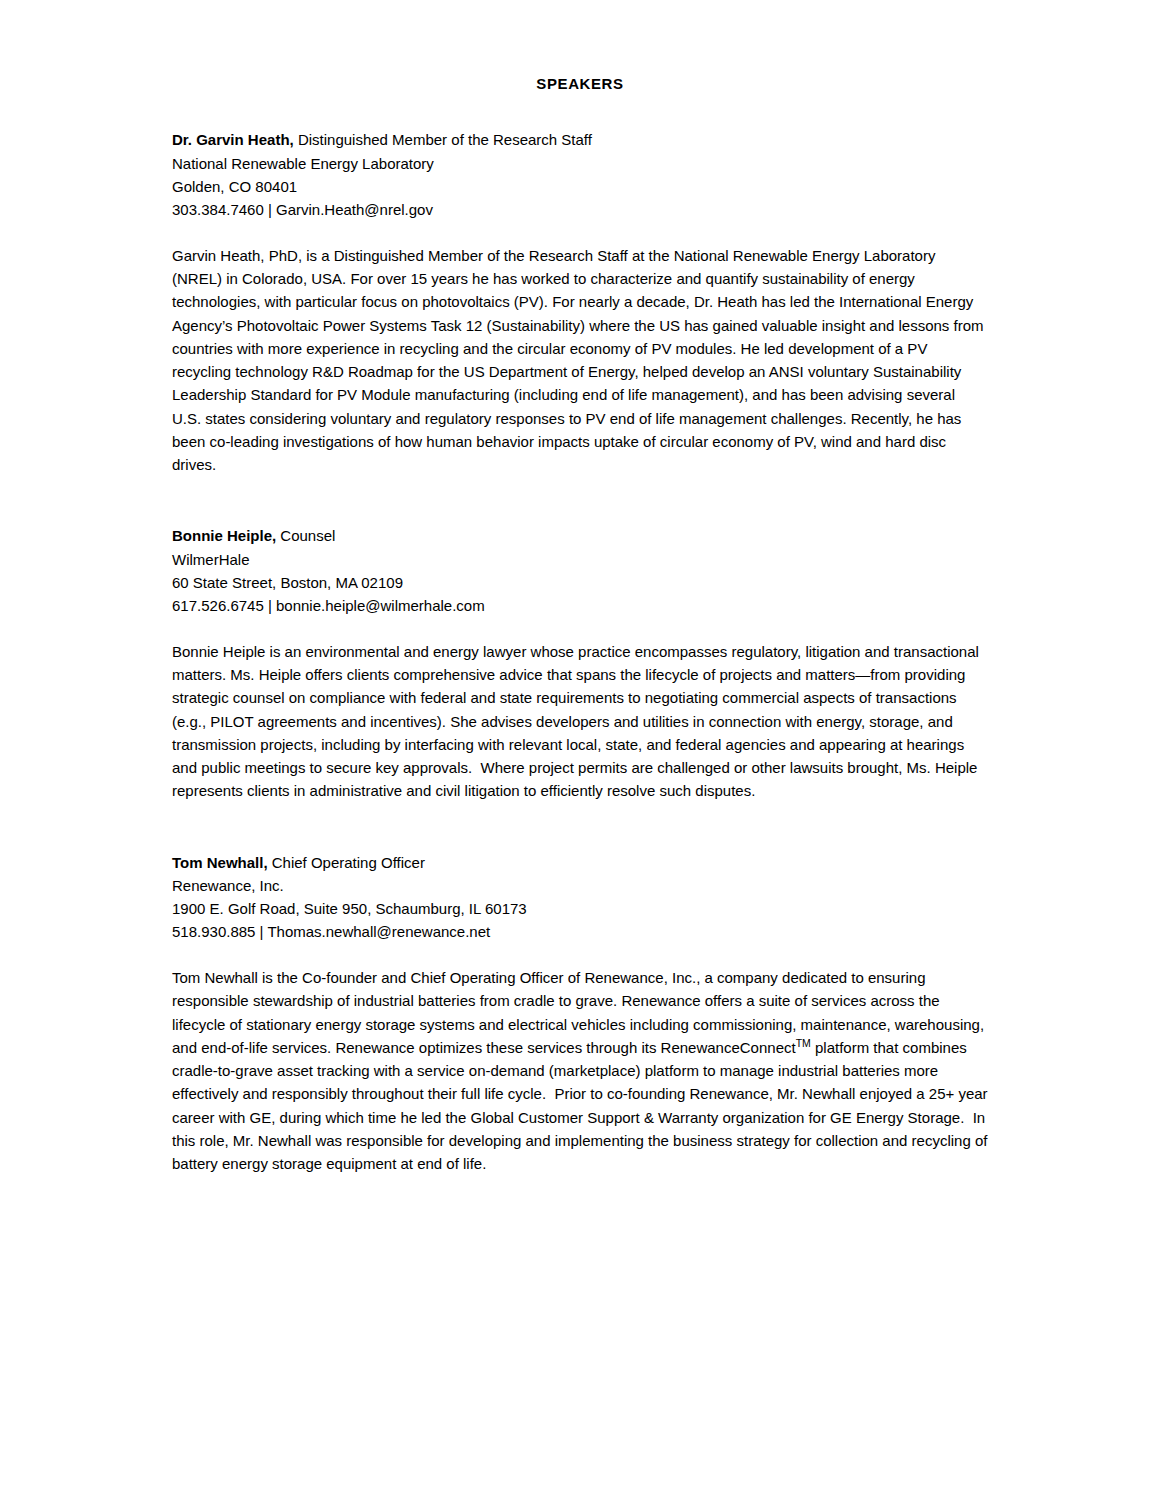SPEAKERS
Dr. Garvin Heath, Distinguished Member of the Research Staff
National Renewable Energy Laboratory
Golden, CO 80401
303.384.7460 | Garvin.Heath@nrel.gov
Garvin Heath, PhD, is a Distinguished Member of the Research Staff at the National Renewable Energy Laboratory (NREL) in Colorado, USA. For over 15 years he has worked to characterize and quantify sustainability of energy technologies, with particular focus on photovoltaics (PV). For nearly a decade, Dr. Heath has led the International Energy Agency’s Photovoltaic Power Systems Task 12 (Sustainability) where the US has gained valuable insight and lessons from countries with more experience in recycling and the circular economy of PV modules. He led development of a PV recycling technology R&D Roadmap for the US Department of Energy, helped develop an ANSI voluntary Sustainability Leadership Standard for PV Module manufacturing (including end of life management), and has been advising several U.S. states considering voluntary and regulatory responses to PV end of life management challenges. Recently, he has been co-leading investigations of how human behavior impacts uptake of circular economy of PV, wind and hard disc drives.
Bonnie Heiple, Counsel
WilmerHale
60 State Street, Boston, MA 02109
617.526.6745 | bonnie.heiple@wilmerhale.com
Bonnie Heiple is an environmental and energy lawyer whose practice encompasses regulatory, litigation and transactional matters. Ms. Heiple offers clients comprehensive advice that spans the lifecycle of projects and matters—from providing strategic counsel on compliance with federal and state requirements to negotiating commercial aspects of transactions (e.g., PILOT agreements and incentives). She advises developers and utilities in connection with energy, storage, and transmission projects, including by interfacing with relevant local, state, and federal agencies and appearing at hearings and public meetings to secure key approvals. Where project permits are challenged or other lawsuits brought, Ms. Heiple represents clients in administrative and civil litigation to efficiently resolve such disputes.
Tom Newhall, Chief Operating Officer
Renewance, Inc.
1900 E. Golf Road, Suite 950, Schaumburg, IL 60173
518.930.885 | Thomas.newhall@renewance.net
Tom Newhall is the Co-founder and Chief Operating Officer of Renewance, Inc., a company dedicated to ensuring responsible stewardship of industrial batteries from cradle to grave. Renewance offers a suite of services across the lifecycle of stationary energy storage systems and electrical vehicles including commissioning, maintenance, warehousing, and end-of-life services. Renewance optimizes these services through its RenewanceConnectTM platform that combines cradle-to-grave asset tracking with a service on-demand (marketplace) platform to manage industrial batteries more effectively and responsibly throughout their full life cycle. Prior to co-founding Renewance, Mr. Newhall enjoyed a 25+ year career with GE, during which time he led the Global Customer Support & Warranty organization for GE Energy Storage. In this role, Mr. Newhall was responsible for developing and implementing the business strategy for collection and recycling of battery energy storage equipment at end of life.